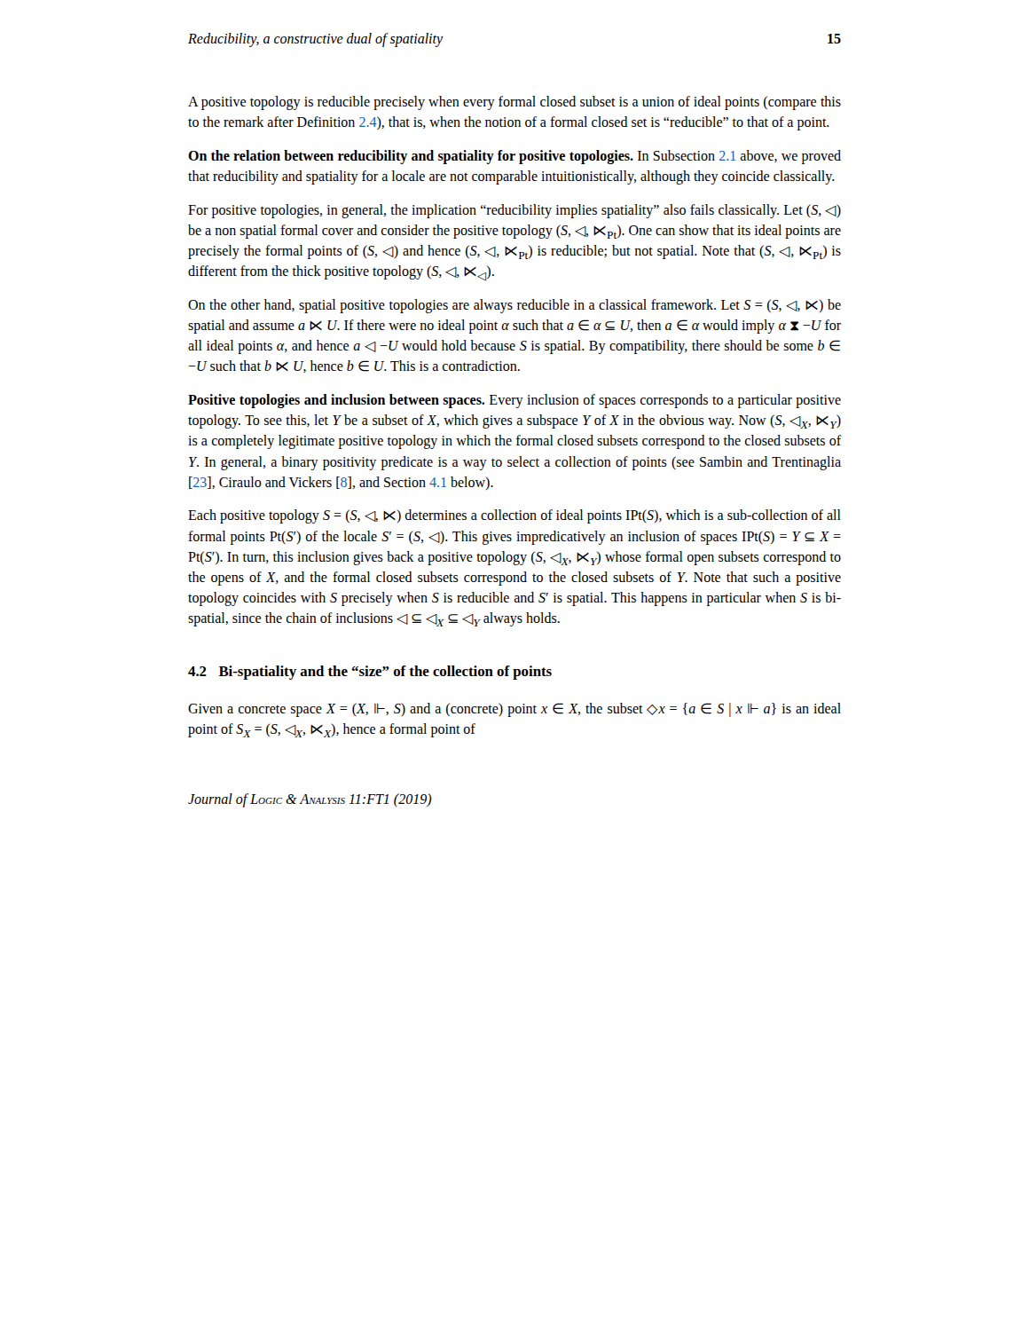Reducibility, a constructive dual of spatiality 15
A positive topology is reducible precisely when every formal closed subset is a union of ideal points (compare this to the remark after Definition 2.4), that is, when the notion of a formal closed set is “reducible” to that of a point.
On the relation between reducibility and spatiality for positive topologies. In Subsection 2.1 above, we proved that reducibility and spatiality for a locale are not comparable intuitionistically, although they coincide classically.
For positive topologies, in general, the implication “reducibility implies spatiality” also fails classically. Let (S, ◁) be a non spatial formal cover and consider the positive topology (S, ◁, ⋉Pt). One can show that its ideal points are precisely the formal points of (S, ◁) and hence (S, ◁, ⋉Pt) is reducible; but not spatial. Note that (S, ◁, ⋉Pt) is different from the thick positive topology (S, ◁, ⋉◁).
On the other hand, spatial positive topologies are always reducible in a classical framework. Let S = (S, ◁, ⋉) be spatial and assume a ⋉ U. If there were no ideal point α such that a ∈ α ⊆ U, then a ∈ α would imply α ⧗ −U for all ideal points α, and hence a ◁ −U would hold because S is spatial. By compatibility, there should be some b ∈ −U such that b ⋉ U, hence b ∈ U. This is a contradiction.
Positive topologies and inclusion between spaces. Every inclusion of spaces corresponds to a particular positive topology. To see this, let Y be a subset of X, which gives a subspace Y of X in the obvious way. Now (S, ◁X, ⋉Y) is a completely legitimate positive topology in which the formal closed subsets correspond to the closed subsets of Y. In general, a binary positivity predicate is a way to select a collection of points (see Sambin and Trentinaglia [23], Ciraulo and Vickers [8], and Section 4.1 below).
Each positive topology S = (S, ◁, ⋉) determines a collection of ideal points IPt(S), which is a sub-collection of all formal points Pt(S′) of the locale S′ = (S, ◁). This gives impredicatively an inclusion of spaces IPt(S) = Y ⊆ X = Pt(S′). In turn, this inclusion gives back a positive topology (S, ◁X, ⋉Y) whose formal open subsets correspond to the opens of X, and the formal closed subsets correspond to the closed subsets of Y. Note that such a positive topology coincides with S precisely when S is reducible and S′ is spatial. This happens in particular when S is bi-spatial, since the chain of inclusions ◁ ⊆ ◁X ⊆ ◁Y always holds.
4.2 Bi-spatiality and the “size” of the collection of points
Given a concrete space X = (X, ⊩, S) and a (concrete) point x ∈ X, the subset ◇x = {a ∈ S | x ⊩ a} is an ideal point of SX = (S, ◁X, ⋉X), hence a formal point of
Journal of Logic & Analysis 11:FT1 (2019)